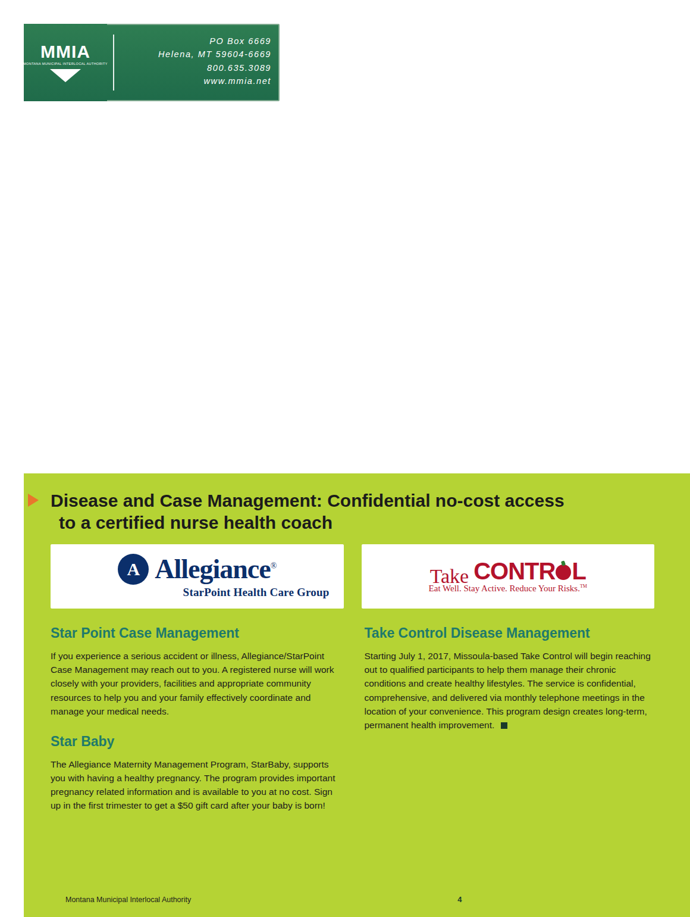MMIA
MONTANA MUNICIPAL INTERLOCAL AUTHORITY
PO Box 6669
Helena, MT 59604-6669
800.635.3089
www.mmia.net
Disease and Case Management: Confidential no-cost access to a certified nurse health coach
A
Allegiance®
StarPoint Health Care Group
Take CONTR L
Eat Well. Stay Active. Reduce Your Risks.TM
Star Point Case Management
If you experience a serious accident or illness, Allegiance/StarPoint Case Management may reach out to you. A registered nurse will work closely with your providers, facilities and appropriate community resources to help you and your family effectively coordinate and manage your medical needs.
Star Baby
The Allegiance Maternity Management Program, StarBaby, supports you with having a healthy pregnancy. The program provides important pregnancy related information and is available to you at no cost. Sign up in the first trimester to get a $50 gift card after your baby is born!
Take Control Disease Management
Starting July 1, 2017, Missoula-based Take Control will begin reaching out to qualified participants to help them manage their chronic conditions and create healthy lifestyles. The service is confidential, comprehensive, and delivered via monthly telephone meetings in the location of your convenience. This program design creates long-term, permanent health improvement.
Montana Municipal Interlocal Authority 4